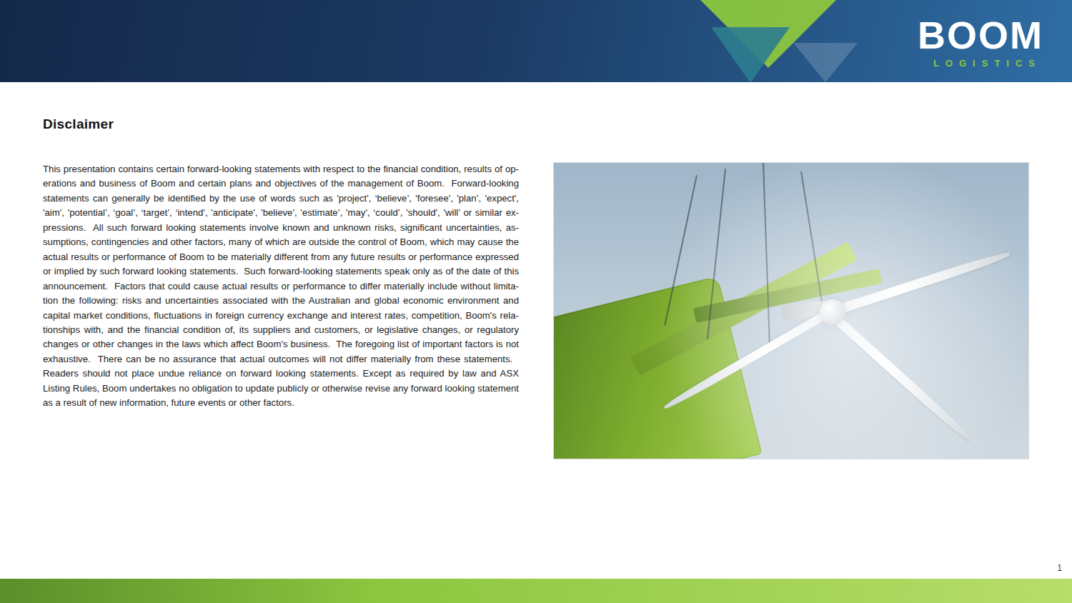BOOM LOGISTICS
Disclaimer
This presentation contains certain forward-looking statements with respect to the financial condition, results of operations and business of Boom and certain plans and objectives of the management of Boom. Forward-looking statements can generally be identified by the use of words such as 'project', ‘believe’, 'foresee', 'plan’, 'expect', 'aim', 'potential’, ‘goal’, ‘target’, ‘intend', 'anticipate', 'believe', 'estimate’, 'may', ‘could’, 'should', 'will’ or similar expressions. All such forward looking statements involve known and unknown risks, significant uncertainties, assumptions, contingencies and other factors, many of which are outside the control of Boom, which may cause the actual results or performance of Boom to be materially different from any future results or performance expressed or implied by such forward looking statements. Such forward-looking statements speak only as of the date of this announcement. Factors that could cause actual results or performance to differ materially include without limitation the following: risks and uncertainties associated with the Australian and global economic environment and capital market conditions, fluctuations in foreign currency exchange and interest rates, competition, Boom's relationships with, and the financial condition of, its suppliers and customers, or legislative changes, or regulatory changes or other changes in the laws which affect Boom's business. The foregoing list of important factors is not exhaustive. There can be no assurance that actual outcomes will not differ materially from these statements. Readers should not place undue reliance on forward looking statements. Except as required by law and ASX Listing Rules, Boom undertakes no obligation to update publicly or otherwise revise any forward looking statement as a result of new information, future events or other factors.
1